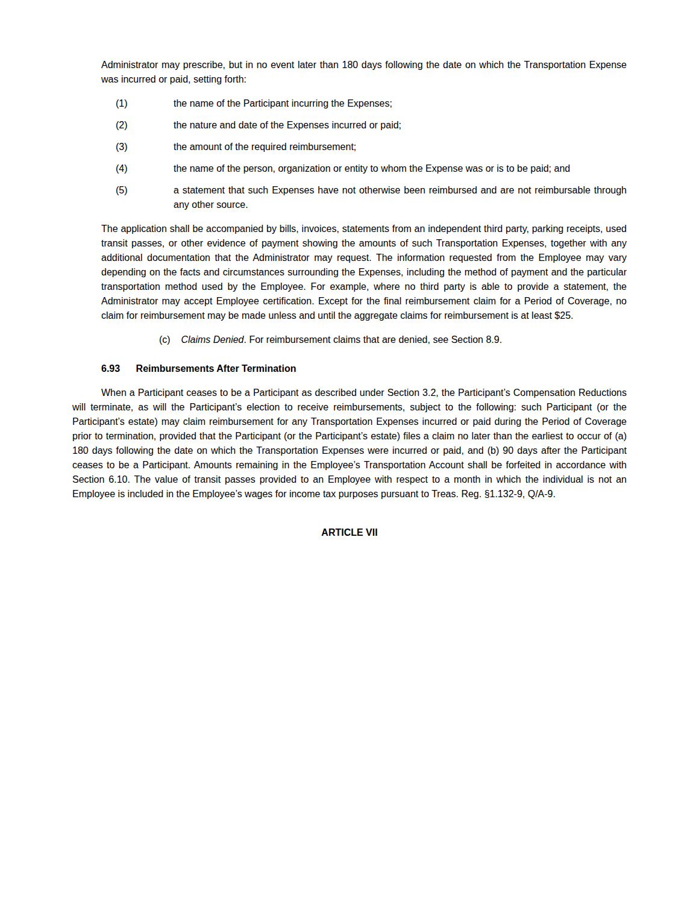Administrator may prescribe, but in no event later than 180 days following the date on which the Transportation Expense was incurred or paid, setting forth:
(1) the name of the Participant incurring the Expenses;
(2) the nature and date of the Expenses incurred or paid;
(3) the amount of the required reimbursement;
(4) the name of the person, organization or entity to whom the Expense was or is to be paid; and
(5) a statement that such Expenses have not otherwise been reimbursed and are not reimbursable through any other source.
The application shall be accompanied by bills, invoices, statements from an independent third party, parking receipts, used transit passes, or other evidence of payment showing the amounts of such Transportation Expenses, together with any additional documentation that the Administrator may request. The information requested from the Employee may vary depending on the facts and circumstances surrounding the Expenses, including the method of payment and the particular transportation method used by the Employee. For example, where no third party is able to provide a statement, the Administrator may accept Employee certification. Except for the final reimbursement claim for a Period of Coverage, no claim for reimbursement may be made unless and until the aggregate claims for reimbursement is at least $25.
(c) Claims Denied. For reimbursement claims that are denied, see Section 8.9.
6.93 Reimbursements After Termination
When a Participant ceases to be a Participant as described under Section 3.2, the Participant’s Compensation Reductions will terminate, as will the Participant’s election to receive reimbursements, subject to the following: such Participant (or the Participant’s estate) may claim reimbursement for any Transportation Expenses incurred or paid during the Period of Coverage prior to termination, provided that the Participant (or the Participant’s estate) files a claim no later than the earliest to occur of (a) 180 days following the date on which the Transportation Expenses were incurred or paid, and (b) 90 days after the Participant ceases to be a Participant. Amounts remaining in the Employee’s Transportation Account shall be forfeited in accordance with Section 6.10. The value of transit passes provided to an Employee with respect to a month in which the individual is not an Employee is included in the Employee’s wages for income tax purposes pursuant to Treas. Reg. §1.132-9, Q/A-9.
ARTICLE VII